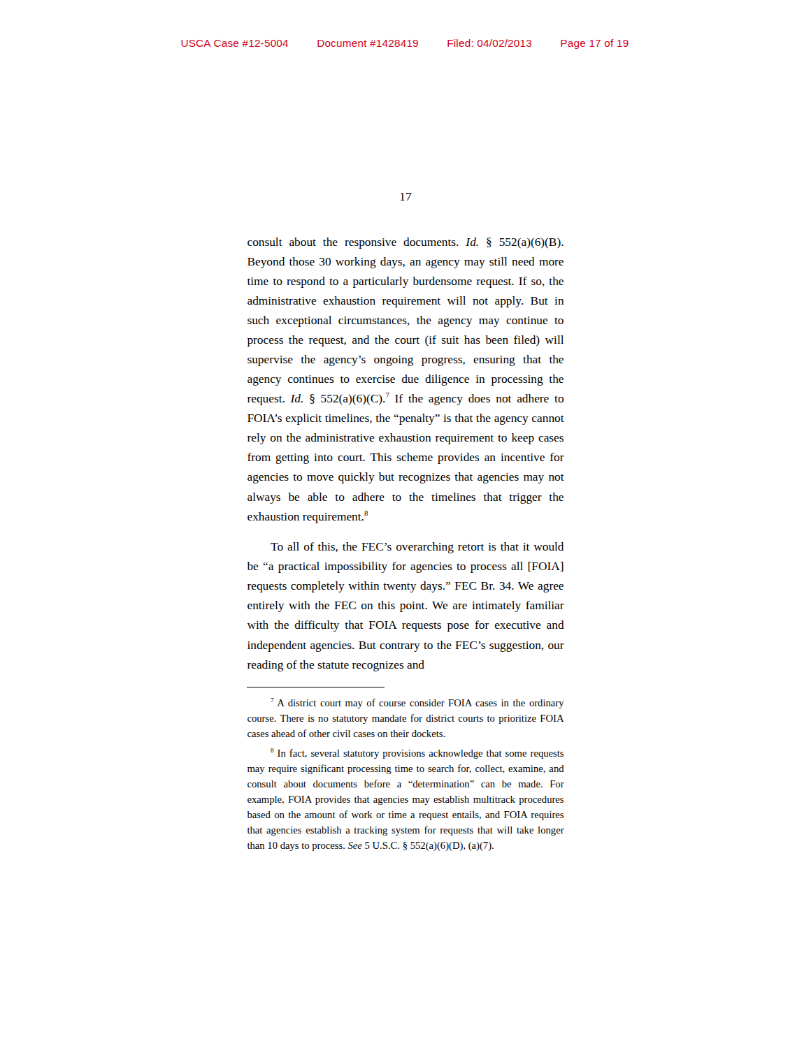USCA Case #12-5004 Document #1428419 Filed: 04/02/2013 Page 17 of 19
17
consult about the responsive documents. Id. § 552(a)(6)(B). Beyond those 30 working days, an agency may still need more time to respond to a particularly burdensome request. If so, the administrative exhaustion requirement will not apply. But in such exceptional circumstances, the agency may continue to process the request, and the court (if suit has been filed) will supervise the agency’s ongoing progress, ensuring that the agency continues to exercise due diligence in processing the request. Id. § 552(a)(6)(C).7 If the agency does not adhere to FOIA’s explicit timelines, the “penalty” is that the agency cannot rely on the administrative exhaustion requirement to keep cases from getting into court. This scheme provides an incentive for agencies to move quickly but recognizes that agencies may not always be able to adhere to the timelines that trigger the exhaustion requirement.8
To all of this, the FEC’s overarching retort is that it would be “a practical impossibility for agencies to process all [FOIA] requests completely within twenty days.” FEC Br. 34. We agree entirely with the FEC on this point. We are intimately familiar with the difficulty that FOIA requests pose for executive and independent agencies. But contrary to the FEC’s suggestion, our reading of the statute recognizes and
7 A district court may of course consider FOIA cases in the ordinary course. There is no statutory mandate for district courts to prioritize FOIA cases ahead of other civil cases on their dockets.
8 In fact, several statutory provisions acknowledge that some requests may require significant processing time to search for, collect, examine, and consult about documents before a “determination” can be made. For example, FOIA provides that agencies may establish multitrack procedures based on the amount of work or time a request entails, and FOIA requires that agencies establish a tracking system for requests that will take longer than 10 days to process. See 5 U.S.C. § 552(a)(6)(D), (a)(7).